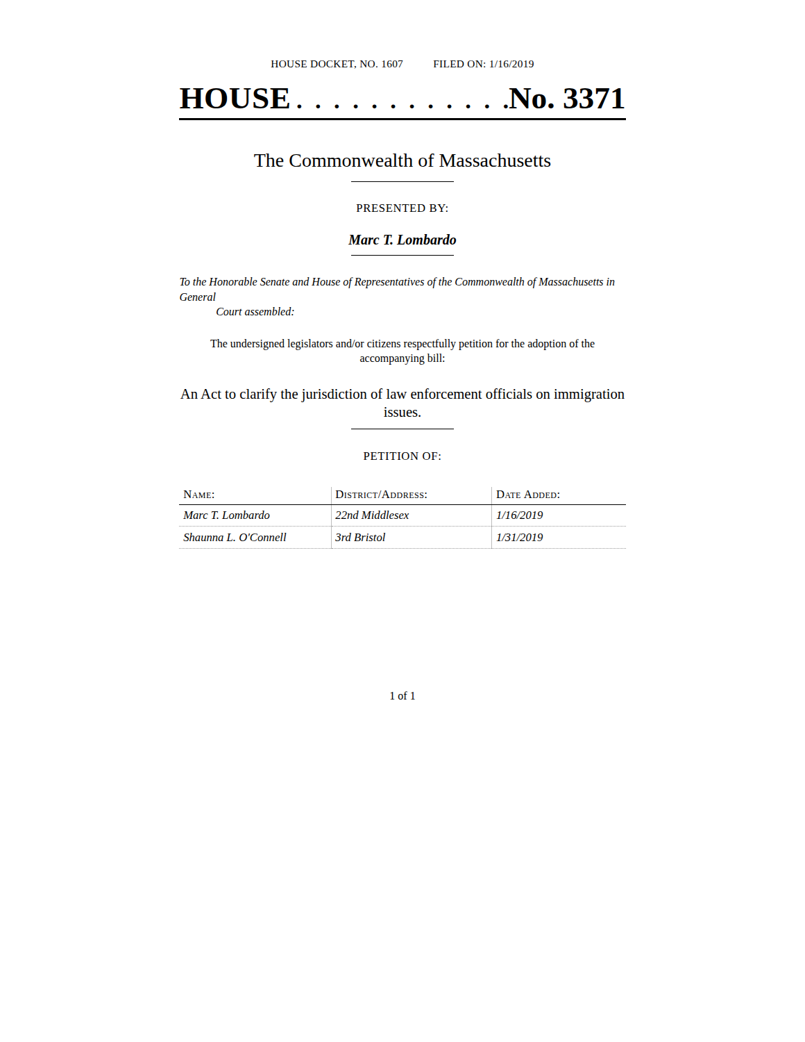HOUSE DOCKET, NO. 1607 FILED ON: 1/16/2019
HOUSE . . . . . . . . . . . . . . . No. 3371
The Commonwealth of Massachusetts
PRESENTED BY:
Marc T. Lombardo
To the Honorable Senate and House of Representatives of the Commonwealth of Massachusetts in General Court assembled:
The undersigned legislators and/or citizens respectfully petition for the adoption of the accompanying bill:
An Act to clarify the jurisdiction of law enforcement officials on immigration issues.
PETITION OF:
| Name: | District/Address: | Date Added: |
| --- | --- | --- |
| Marc T. Lombardo | 22nd Middlesex | 1/16/2019 |
| Shaunna L. O'Connell | 3rd Bristol | 1/31/2019 |
1 of 1